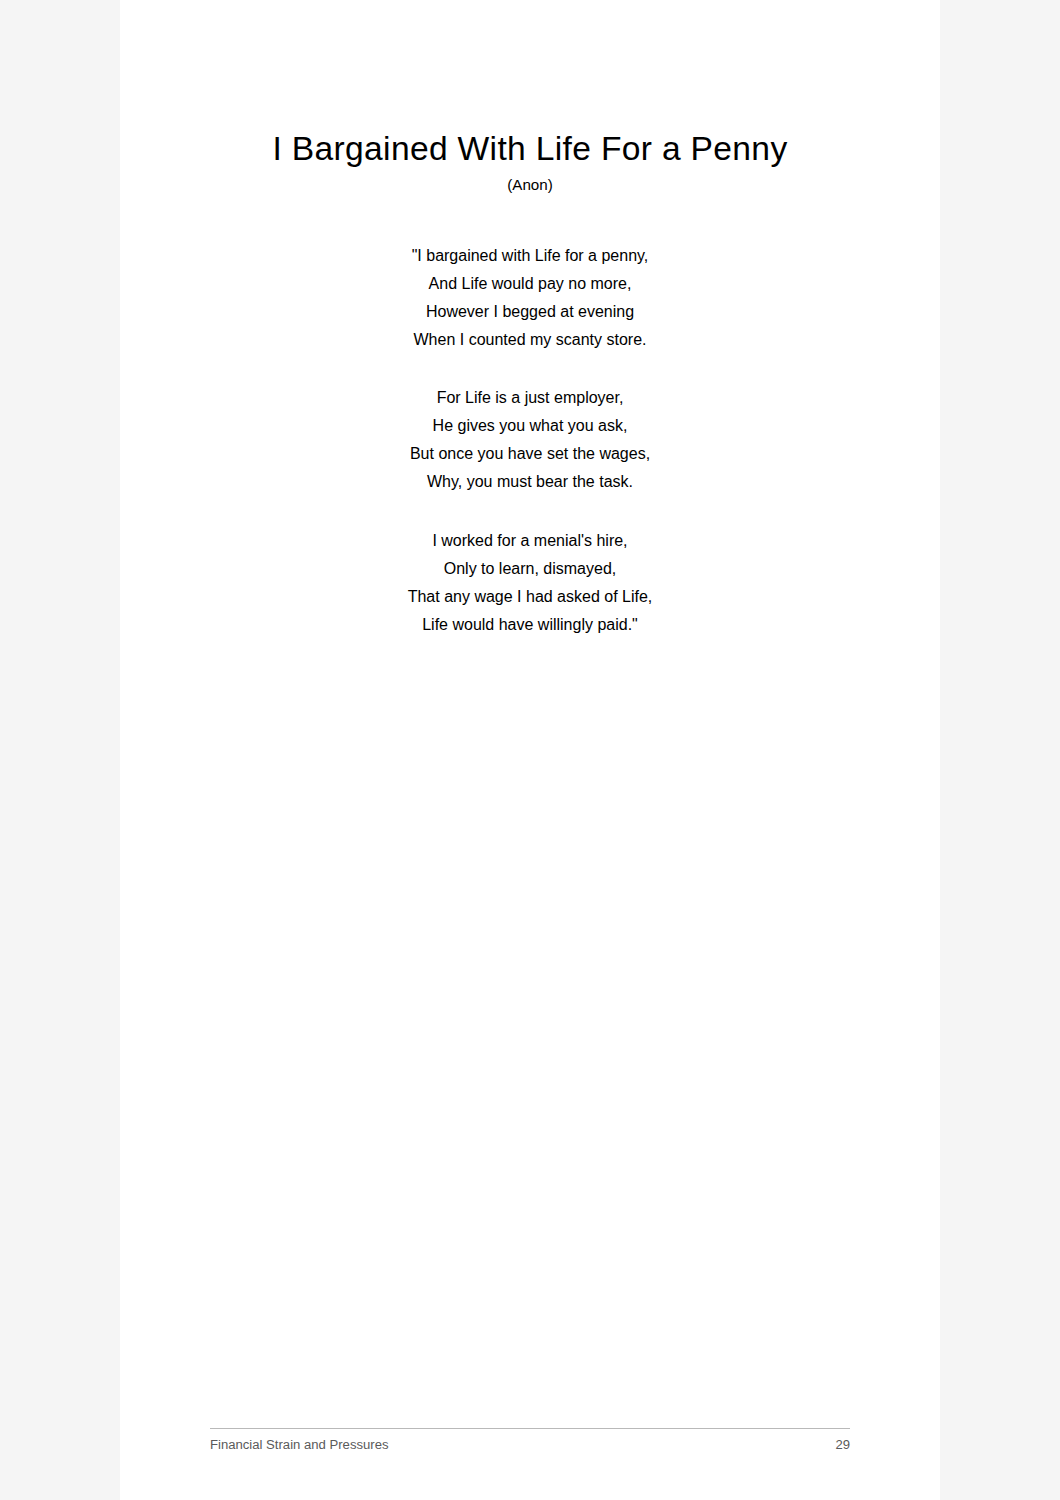I Bargained With Life For a Penny
(Anon)
"I bargained with Life for a penny,
And Life would pay no more,
However I begged at evening
When I counted my scanty store.
For Life is a just employer,
He gives you what you ask,
But once you have set the wages,
Why, you must bear the task.
I worked for a menial's hire,
Only to learn, dismayed,
That any wage I had asked of Life,
Life would have willingly paid."
Financial Strain and Pressures 29